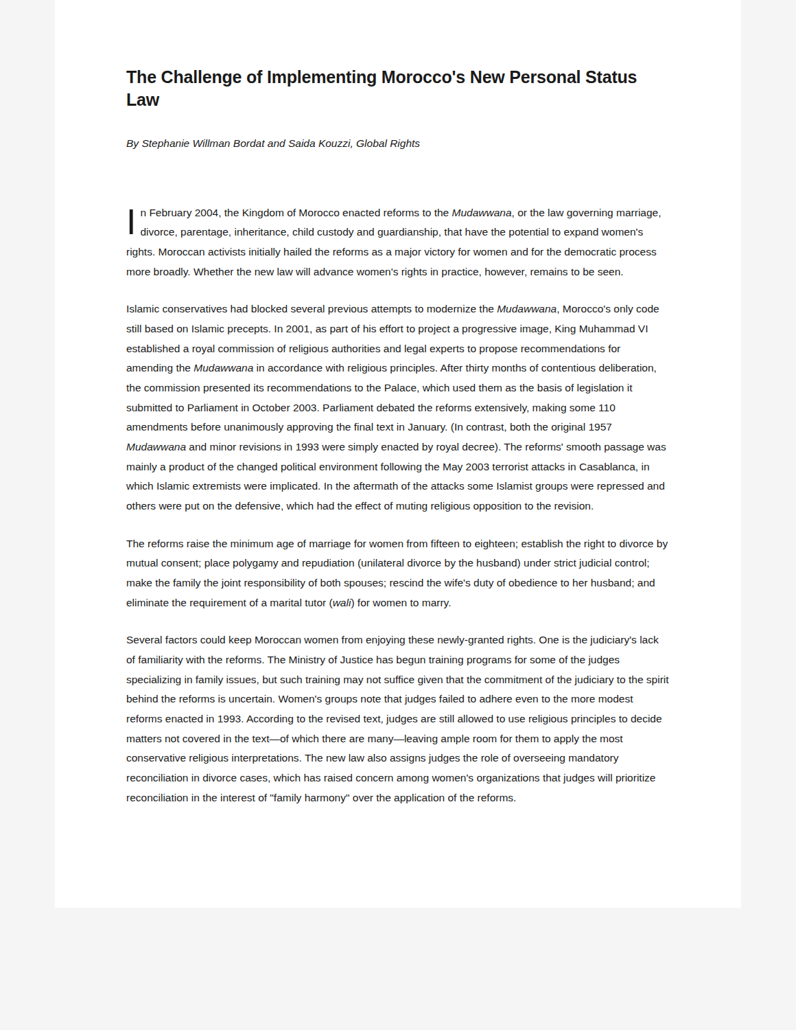The Challenge of Implementing Morocco's New Personal Status Law
By Stephanie Willman Bordat and Saida Kouzzi, Global Rights
In February 2004, the Kingdom of Morocco enacted reforms to the Mudawwana, or the law governing marriage, divorce, parentage, inheritance, child custody and guardianship, that have the potential to expand women's rights. Moroccan activists initially hailed the reforms as a major victory for women and for the democratic process more broadly. Whether the new law will advance women's rights in practice, however, remains to be seen.
Islamic conservatives had blocked several previous attempts to modernize the Mudawwana, Morocco's only code still based on Islamic precepts. In 2001, as part of his effort to project a progressive image, King Muhammad VI established a royal commission of religious authorities and legal experts to propose recommendations for amending the Mudawwana in accordance with religious principles. After thirty months of contentious deliberation, the commission presented its recommendations to the Palace, which used them as the basis of legislation it submitted to Parliament in October 2003. Parliament debated the reforms extensively, making some 110 amendments before unanimously approving the final text in January. (In contrast, both the original 1957 Mudawwana and minor revisions in 1993 were simply enacted by royal decree). The reforms' smooth passage was mainly a product of the changed political environment following the May 2003 terrorist attacks in Casablanca, in which Islamic extremists were implicated. In the aftermath of the attacks some Islamist groups were repressed and others were put on the defensive, which had the effect of muting religious opposition to the revision.
The reforms raise the minimum age of marriage for women from fifteen to eighteen; establish the right to divorce by mutual consent; place polygamy and repudiation (unilateral divorce by the husband) under strict judicial control; make the family the joint responsibility of both spouses; rescind the wife's duty of obedience to her husband; and eliminate the requirement of a marital tutor (wali) for women to marry.
Several factors could keep Moroccan women from enjoying these newly-granted rights. One is the judiciary's lack of familiarity with the reforms. The Ministry of Justice has begun training programs for some of the judges specializing in family issues, but such training may not suffice given that the commitment of the judiciary to the spirit behind the reforms is uncertain. Women's groups note that judges failed to adhere even to the more modest reforms enacted in 1993. According to the revised text, judges are still allowed to use religious principles to decide matters not covered in the text—of which there are many—leaving ample room for them to apply the most conservative religious interpretations. The new law also assigns judges the role of overseeing mandatory reconciliation in divorce cases, which has raised concern among women's organizations that judges will prioritize reconciliation in the interest of "family harmony" over the application of the reforms.